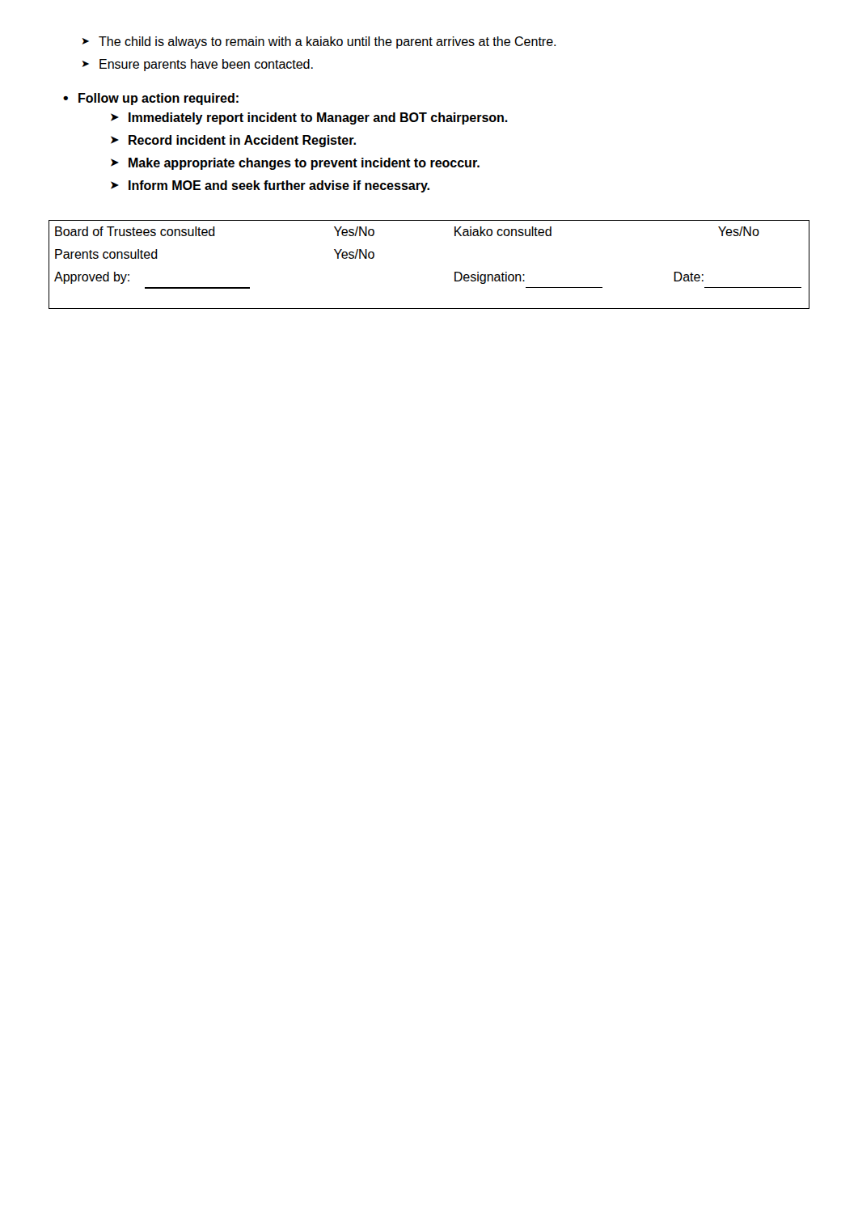The child is always to remain with a kaiako until the parent arrives at the Centre.
Ensure parents have been contacted.
Follow up action required:
Immediately report incident to Manager and BOT chairperson.
Record incident in Accident Register.
Make appropriate changes to prevent incident to reoccur.
Inform MOE and seek further advise if necessary.
| Board of Trustees consulted | Yes/No | Kaiako consulted | Yes/No |
| Parents consulted | Yes/No | | |
| Approved by: | | Designation: | Date: |